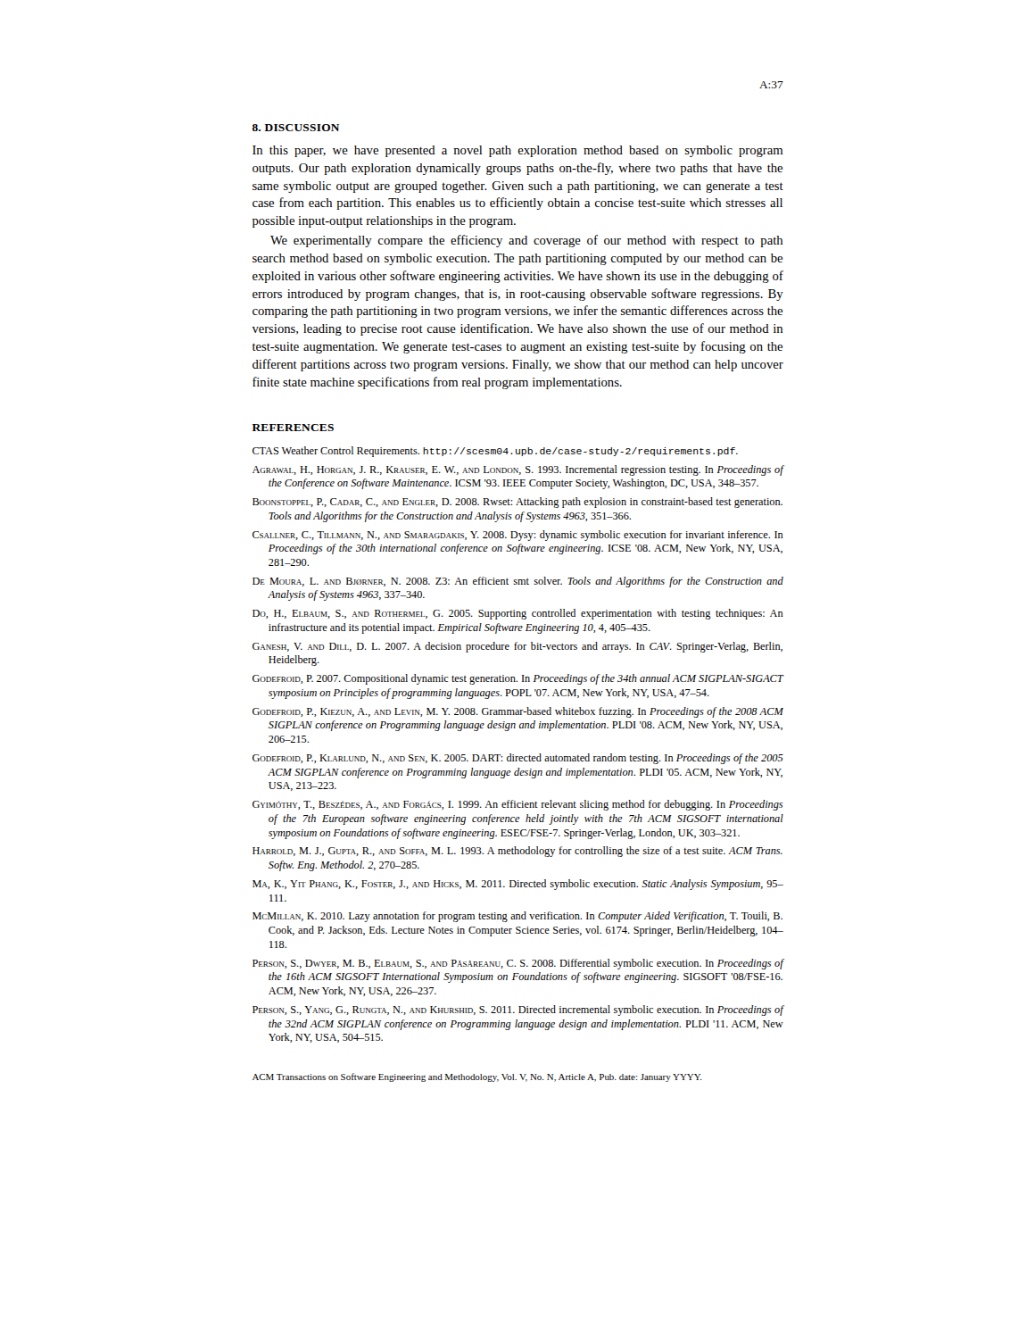A:37
8. DISCUSSION
In this paper, we have presented a novel path exploration method based on symbolic program outputs. Our path exploration dynamically groups paths on-the-fly, where two paths that have the same symbolic output are grouped together. Given such a path partitioning, we can generate a test case from each partition. This enables us to efficiently obtain a concise test-suite which stresses all possible input-output relationships in the program.
We experimentally compare the efficiency and coverage of our method with respect to path search method based on symbolic execution. The path partitioning computed by our method can be exploited in various other software engineering activities. We have shown its use in the debugging of errors introduced by program changes, that is, in root-causing observable software regressions. By comparing the path partitioning in two program versions, we infer the semantic differences across the versions, leading to precise root cause identification. We have also shown the use of our method in test-suite augmentation. We generate test-cases to augment an existing test-suite by focusing on the different partitions across two program versions. Finally, we show that our method can help uncover finite state machine specifications from real program implementations.
REFERENCES
CTAS Weather Control Requirements. http://scesm04.upb.de/case-study-2/requirements.pdf.
Agrawal, H., Horgan, J. R., Krauser, E. W., and London, S. 1993. Incremental regression testing. In Proceedings of the Conference on Software Maintenance. ICSM '93. IEEE Computer Society, Washington, DC, USA, 348–357.
Boonstoppel, P., Cadar, C., and Engler, D. 2008. Rwset: Attacking path explosion in constraint-based test generation. Tools and Algorithms for the Construction and Analysis of Systems 4963, 351–366.
Csallner, C., Tillmann, N., and Smaragdakis, Y. 2008. Dysy: dynamic symbolic execution for invariant inference. In Proceedings of the 30th international conference on Software engineering. ICSE '08. ACM, New York, NY, USA, 281–290.
De Moura, L. and Bjørner, N. 2008. Z3: An efficient smt solver. Tools and Algorithms for the Construction and Analysis of Systems 4963, 337–340.
Do, H., Elbaum, S., and Rothermel, G. 2005. Supporting controlled experimentation with testing techniques: An infrastructure and its potential impact. Empirical Software Engineering 10, 4, 405–435.
Ganesh, V. and Dill, D. L. 2007. A decision procedure for bit-vectors and arrays. In CAV. Springer-Verlag, Berlin, Heidelberg.
Godefroid, P. 2007. Compositional dynamic test generation. In Proceedings of the 34th annual ACM SIGPLAN-SIGACT symposium on Principles of programming languages. POPL '07. ACM, New York, NY, USA, 47–54.
Godefroid, P., Kiezun, A., and Levin, M. Y. 2008. Grammar-based whitebox fuzzing. In Proceedings of the 2008 ACM SIGPLAN conference on Programming language design and implementation. PLDI '08. ACM, New York, NY, USA, 206–215.
Godefroid, P., Klarlund, N., and Sen, K. 2005. DART: directed automated random testing. In Proceedings of the 2005 ACM SIGPLAN conference on Programming language design and implementation. PLDI '05. ACM, New York, NY, USA, 213–223.
Gyimóthy, T., Beszédes, A., and Forgács, I. 1999. An efficient relevant slicing method for debugging. In Proceedings of the 7th European software engineering conference held jointly with the 7th ACM SIGSOFT international symposium on Foundations of software engineering. ESEC/FSE-7. Springer-Verlag, London, UK, 303–321.
Harrold, M. J., Gupta, R., and Soffa, M. L. 1993. A methodology for controlling the size of a test suite. ACM Trans. Softw. Eng. Methodol. 2, 270–285.
Ma, K., Yit Phang, K., Foster, J., and Hicks, M. 2011. Directed symbolic execution. Static Analysis Symposium, 95–111.
McMillan, K. 2010. Lazy annotation for program testing and verification. In Computer Aided Verification, T. Touili, B. Cook, and P. Jackson, Eds. Lecture Notes in Computer Science Series, vol. 6174. Springer, Berlin/Heidelberg, 104–118.
Person, S., Dwyer, M. B., Elbaum, S., and Păsăreanu, C. S. 2008. Differential symbolic execution. In Proceedings of the 16th ACM SIGSOFT International Symposium on Foundations of software engineering. SIGSOFT '08/FSE-16. ACM, New York, NY, USA, 226–237.
Person, S., Yang, G., Rungta, N., and Khurshid, S. 2011. Directed incremental symbolic execution. In Proceedings of the 32nd ACM SIGPLAN conference on Programming language design and implementation. PLDI '11. ACM, New York, NY, USA, 504–515.
ACM Transactions on Software Engineering and Methodology, Vol. V, No. N, Article A, Pub. date: January YYYY.